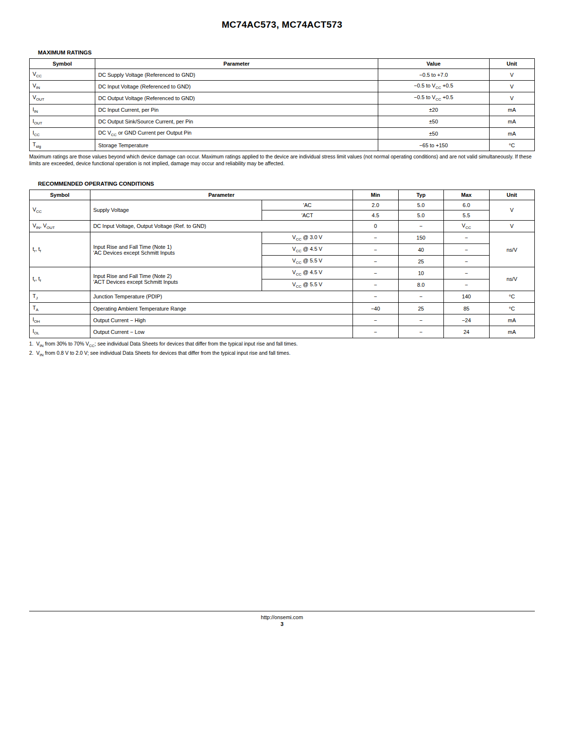MC74AC573, MC74ACT573
MAXIMUM RATINGS
| Symbol | Parameter | Value | Unit |
| --- | --- | --- | --- |
| V CC | DC Supply Voltage (Referenced to GND) | −0.5 to +7.0 | V |
| V IN | DC Input Voltage (Referenced to GND) | −0.5 to V CC +0.5 | V |
| V OUT | DC Output Voltage (Referenced to GND) | −0.5 to V CC +0.5 | V |
| I IN | DC Input Current, per Pin | ±20 | mA |
| I OUT | DC Output Sink/Source Current, per Pin | ±50 | mA |
| I CC | DC V CC or GND Current per Output Pin | ±50 | mA |
| T stg | Storage Temperature | −65 to +150 | °C |
Maximum ratings are those values beyond which device damage can occur. Maximum ratings applied to the device are individual stress limit values (not normal operating conditions) and are not valid simultaneously. If these limits are exceeded, device functional operation is not implied, damage may occur and reliability may be affected.
RECOMMENDED OPERATING CONDITIONS
| Symbol | Parameter | Min | Typ | Max | Unit |
| --- | --- | --- | --- | --- | --- |
| V CC | Supply Voltage | ′AC | 2.0 | 5.0 | 6.0 | V |
| ′ACT | 4.5 | 5.0 | 5.5 |
| V IN , V OUT | DC Input Voltage, Output Voltage (Ref. to GND) | 0 | − | V CC | V |
| t r , t f | Input Rise and Fall Time (Note 1) ′AC Devices except Schmitt Inputs | V CC @ 3.0 V | − | 150 | − | ns/V |
| V CC @ 4.5 V | − | 40 | − |
| V CC @ 5.5 V | − | 25 | − |
| t r , t f | Input Rise and Fall Time (Note 2) ′ACT Devices except Schmitt Inputs | V CC @ 4.5 V | − | 10 | − | ns/V |
| V CC @ 5.5 V | − | 8.0 | − |
| T J | Junction Temperature (PDIP) | − | − | 140 | °C |
| T A | Operating Ambient Temperature Range | −40 | 25 | 85 | °C |
| I OH | Output Current − High | − | − | −24 | mA |
| I OL | Output Current − Low | − | − | 24 | mA |
1. VIN from 30% to 70% VCC; see individual Data Sheets for devices that differ from the typical input rise and fall times.
2. VIN from 0.8 V to 2.0 V; see individual Data Sheets for devices that differ from the typical input rise and fall times.
http://onsemi.com
3